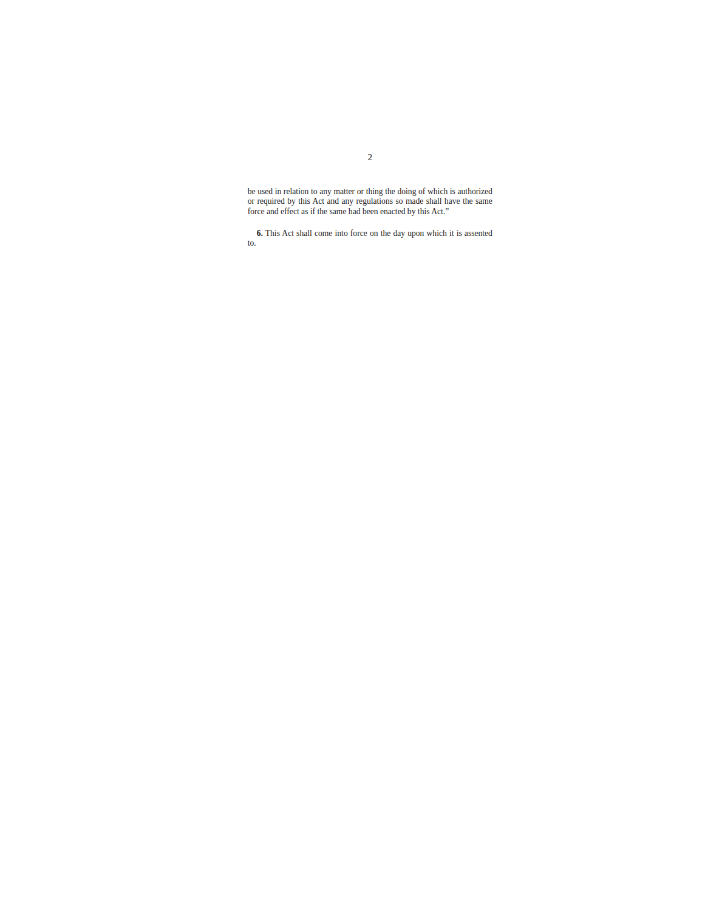2
be used in relation to any matter or thing the doing of which is authorized or required by this Act and any regulations so made shall have the same force and effect as if the same had been enacted by this Act.”
6. This Act shall come into force on the day upon which it is assented to.